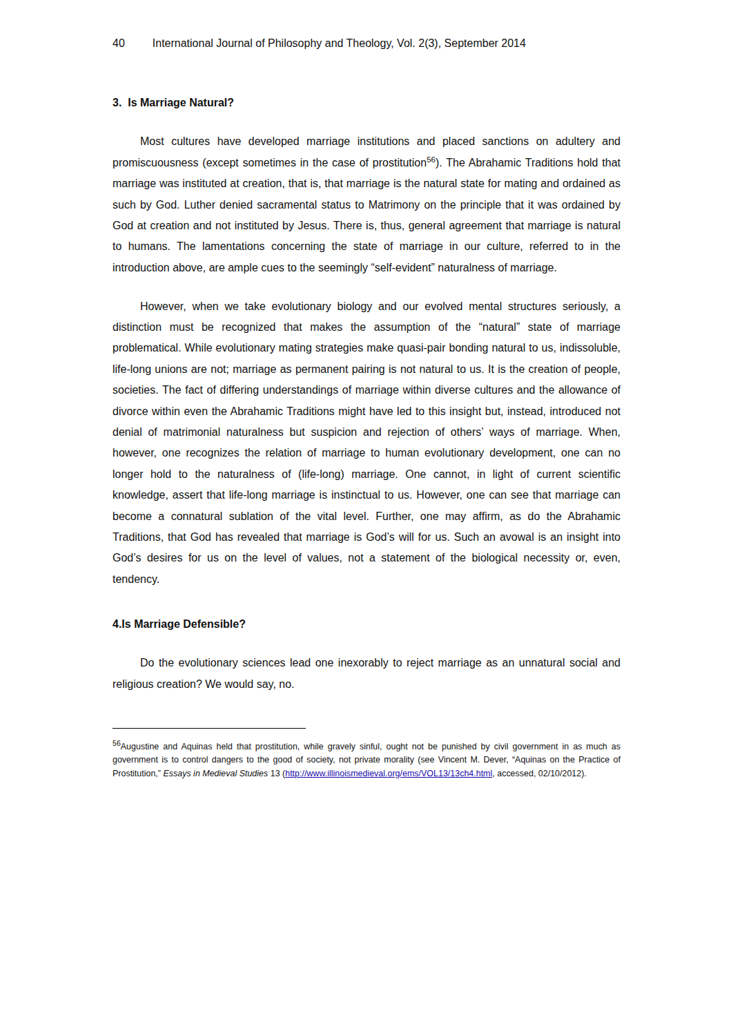40 International Journal of Philosophy and Theology, Vol. 2(3), September 2014
3. Is Marriage Natural?
Most cultures have developed marriage institutions and placed sanctions on adultery and promiscuousness (except sometimes in the case of prostitution56). The Abrahamic Traditions hold that marriage was instituted at creation, that is, that marriage is the natural state for mating and ordained as such by God. Luther denied sacramental status to Matrimony on the principle that it was ordained by God at creation and not instituted by Jesus. There is, thus, general agreement that marriage is natural to humans. The lamentations concerning the state of marriage in our culture, referred to in the introduction above, are ample cues to the seemingly “self-evident” naturalness of marriage.
However, when we take evolutionary biology and our evolved mental structures seriously, a distinction must be recognized that makes the assumption of the “natural” state of marriage problematical. While evolutionary mating strategies make quasi-pair bonding natural to us, indissoluble, life-long unions are not; marriage as permanent pairing is not natural to us. It is the creation of people, societies. The fact of differing understandings of marriage within diverse cultures and the allowance of divorce within even the Abrahamic Traditions might have led to this insight but, instead, introduced not denial of matrimonial naturalness but suspicion and rejection of others’ ways of marriage. When, however, one recognizes the relation of marriage to human evolutionary development, one can no longer hold to the naturalness of (life-long) marriage. One cannot, in light of current scientific knowledge, assert that life-long marriage is instinctual to us. However, one can see that marriage can become a connatural sublation of the vital level. Further, one may affirm, as do the Abrahamic Traditions, that God has revealed that marriage is God’s will for us. Such an avowal is an insight into God’s desires for us on the level of values, not a statement of the biological necessity or, even, tendency.
4.Is Marriage Defensible?
Do the evolutionary sciences lead one inexorably to reject marriage as an unnatural social and religious creation? We would say, no.
56Augustine and Aquinas held that prostitution, while gravely sinful, ought not be punished by civil government in as much as government is to control dangers to the good of society, not private morality (see Vincent M. Dever, “Aquinas on the Practice of Prostitution,” Essays in Medieval Studies 13 (http://www.illinoismedieval.org/ems/VOL13/13ch4.html, accessed, 02/10/2012).